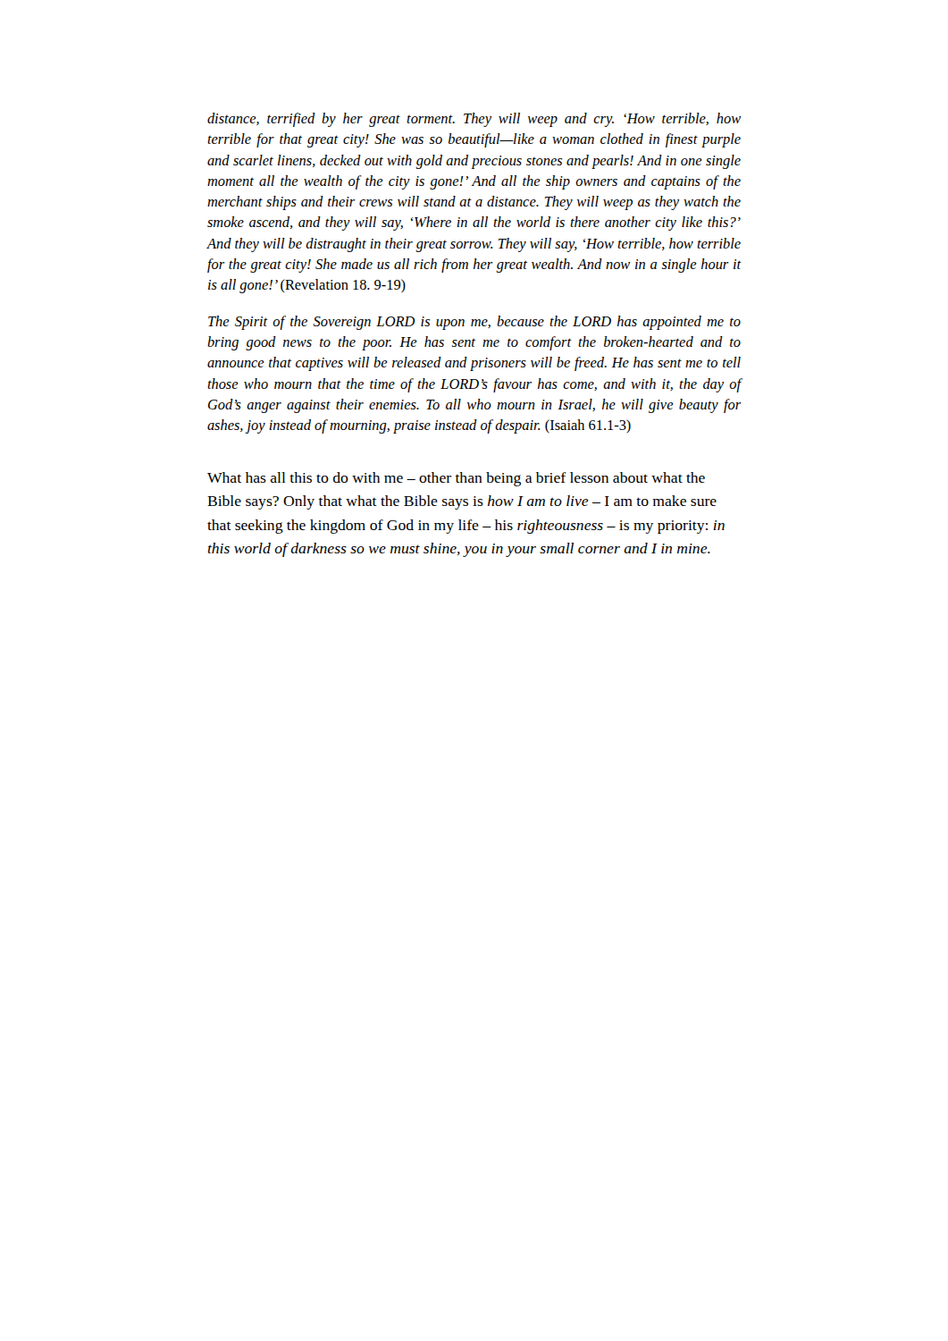distance, terrified by her great torment. They will weep and cry. ‘How terrible, how terrible for that great city! She was so beautiful—like a woman clothed in finest purple and scarlet linens, decked out with gold and precious stones and pearls! And in one single moment all the wealth of the city is gone!’ And all the ship owners and captains of the merchant ships and their crews will stand at a distance. They will weep as they watch the smoke ascend, and they will say, ‘Where in all the world is there another city like this?’ And they will be distraught in their great sorrow. They will say, ‘How terrible, how terrible for the great city! She made us all rich from her great wealth. And now in a single hour it is all gone!’ (Revelation 18. 9-19)
The Spirit of the Sovereign LORD is upon me, because the LORD has appointed me to bring good news to the poor. He has sent me to comfort the broken-hearted and to announce that captives will be released and prisoners will be freed. He has sent me to tell those who mourn that the time of the LORD’s favour has come, and with it, the day of God’s anger against their enemies. To all who mourn in Israel, he will give beauty for ashes, joy instead of mourning, praise instead of despair. (Isaiah 61.1-3)
What has all this to do with me – other than being a brief lesson about what the Bible says? Only that what the Bible says is how I am to live – I am to make sure that seeking the kingdom of God in my life – his righteousness – is my priority: in this world of darkness so we must shine, you in your small corner and I in mine.